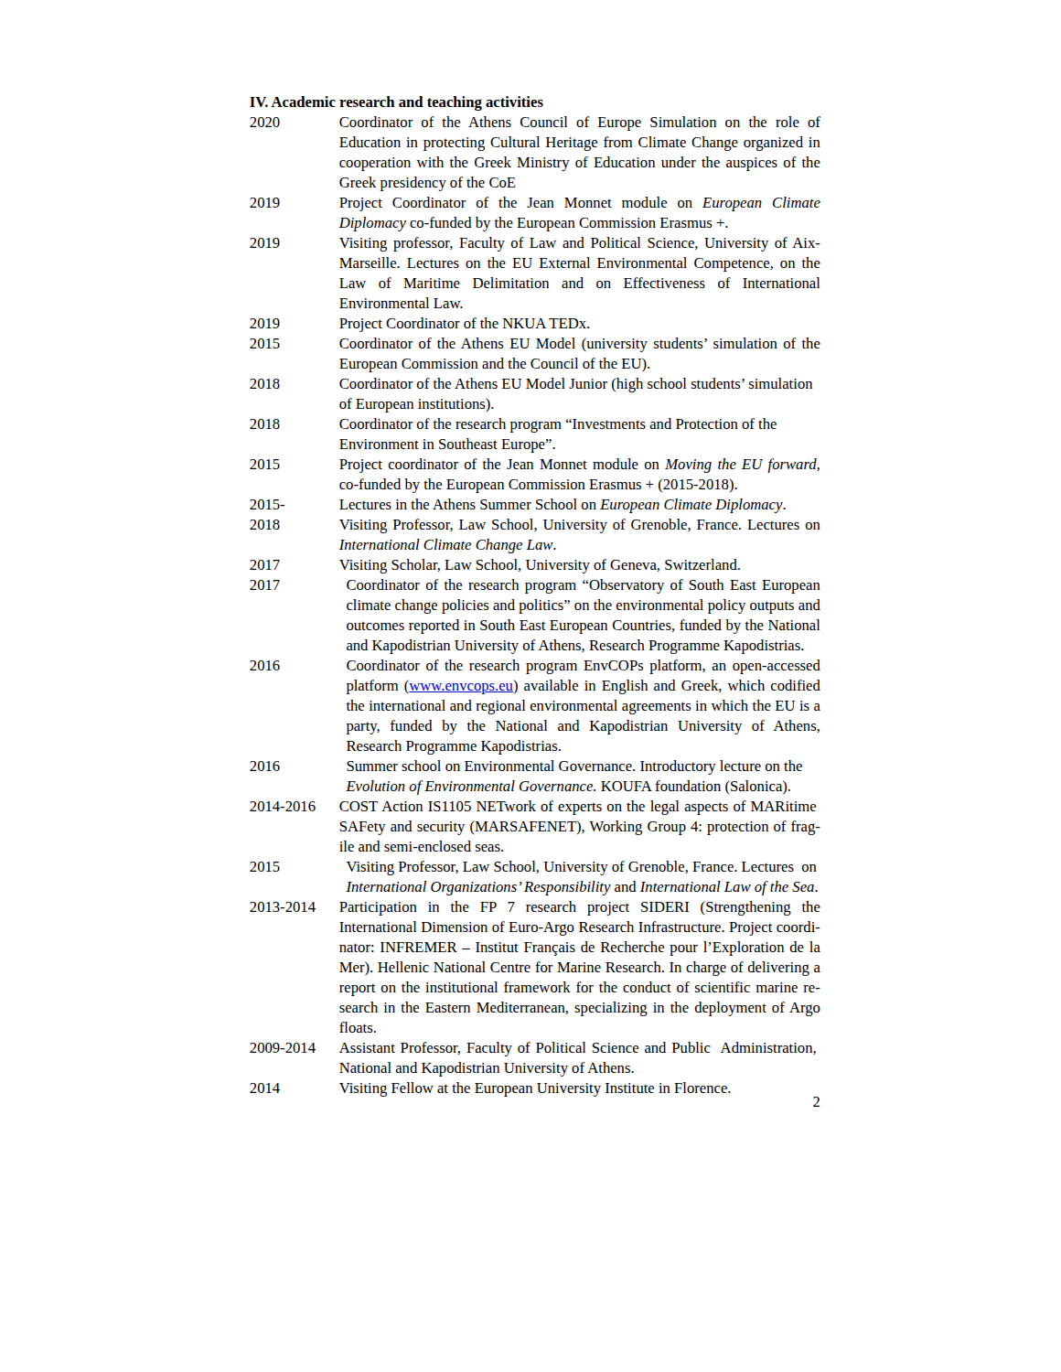IV. Academic research and teaching activities
2020
Coordinator of the Athens Council of Europe Simulation on the role of Education in protecting Cultural Heritage from Climate Change organized in cooperation with the Greek Ministry of Education under the auspices of the Greek presidency of the CoE
2019
Project Coordinator of the Jean Monnet module on European Climate Diplomacy co-funded by the European Commission Erasmus +.
2019
Visiting professor, Faculty of Law and Political Science, University of Aix-Marseille. Lectures on the EU External Environmental Competence, on the Law of Maritime Delimitation and on Effectiveness of International Environmental Law.
2019
Project Coordinator of the NKUA TEDx.
2015
Coordinator of the Athens EU Model (university students’ simulation of the European Commission and the Council of the EU).
2018
Coordinator of the Athens EU Model Junior (high school students’ simulation of European institutions).
2018
Coordinator of the research program “Investments and Protection of the Environment in Southeast Europe”.
2015
Project coordinator of the Jean Monnet module on Moving the EU forward, co-funded by the European Commission Erasmus + (2015-2018).
2015-
Lectures in the Athens Summer School on European Climate Diplomacy.
2018
Visiting Professor, Law School, University of Grenoble, France. Lectures on International Climate Change Law.
2017
Visiting Scholar, Law School, University of Geneva, Switzerland.
2017
Coordinator of the research program “Observatory of South East European climate change policies and politics” on the environmental policy outputs and outcomes reported in South East European Countries, funded by the National and Kapodistrian University of Athens, Research Programme Kapodistrias.
2016
Coordinator of the research program EnvCOPs platform, an open-accessed platform (www.envcops.eu) available in English and Greek, which codified the international and regional environmental agreements in which the EU is a party, funded by the National and Kapodistrian University of Athens, Research Programme Kapodistrias.
2016
Summer school on Environmental Governance. Introductory lecture on the Evolution of Environmental Governance. KOUFA foundation (Salonica).
2014-2016
COST Action IS1105 NETwork of experts on the legal aspects of MARitime SAFety and security (MARSAFENET), Working Group 4: protection of fragile and semi-enclosed seas.
2015
Visiting Professor, Law School, University of Grenoble, France. Lectures on International Organizations’ Responsibility and International Law of the Sea.
2013-2014
Participation in the FP 7 research project SIDERI (Strengthening the International Dimension of Euro-Argo Research Infrastructure. Project coordinator: INFREMER – Institut Français de Recherche pour l’Exploration de la Mer). Hellenic National Centre for Marine Research. In charge of delivering a report on the institutional framework for the conduct of scientific marine research in the Eastern Mediterranean, specializing in the deployment of Argo floats.
2009-2014
Assistant Professor, Faculty of Political Science and Public Administration, National and Kapodistrian University of Athens.
2014
Visiting Fellow at the European University Institute in Florence.
2